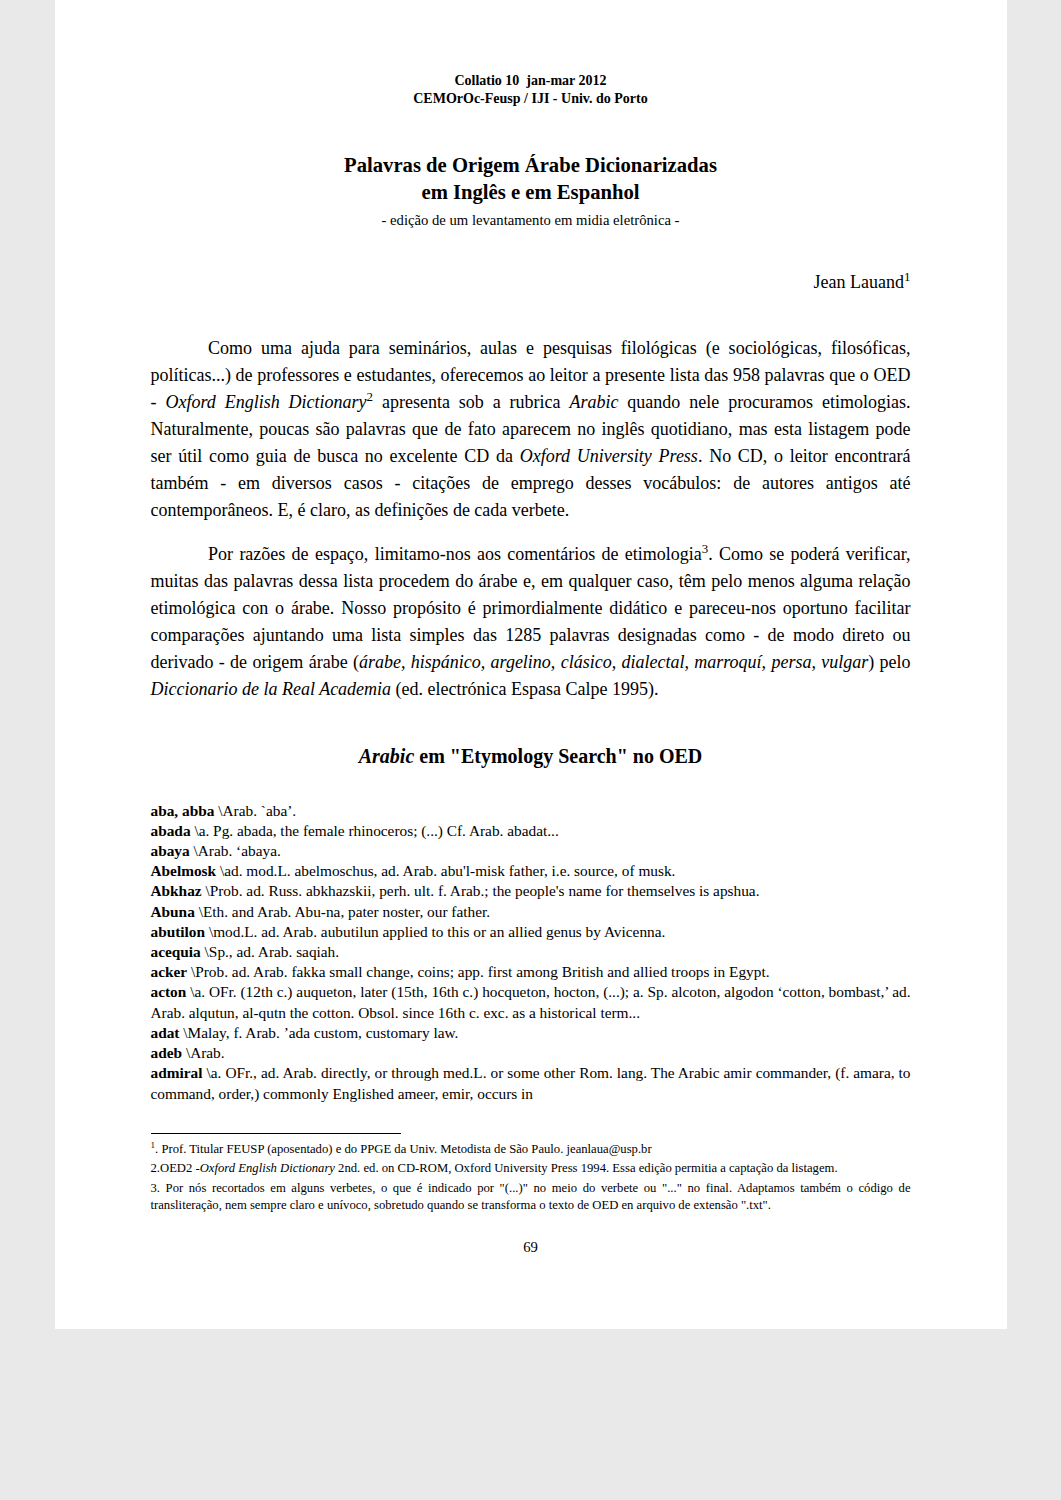Collatio 10 jan-mar 2012
CEMOrOc-Feusp / IJI - Univ. do Porto
Palavras de Origem Árabe Dicionarizadas
em Inglês e em Espanhol
- edição de um levantamento em midia eletrônica -
Jean Lauand1
Como uma ajuda para seminários, aulas e pesquisas filológicas (e sociológicas, filosóficas, políticas...) de professores e estudantes, oferecemos ao leitor a presente lista das 958 palavras que o OED - Oxford English Dictionary2 apresenta sob a rubrica Arabic quando nele procuramos etimologias. Naturalmente, poucas são palavras que de fato aparecem no inglês quotidiano, mas esta listagem pode ser útil como guia de busca no excelente CD da Oxford University Press. No CD, o leitor encontrará também - em diversos casos - citações de emprego desses vocábulos: de autores antigos até contemporâneos. E, é claro, as definições de cada verbete.
Por razões de espaço, limitamo-nos aos comentários de etimologia3. Como se poderá verificar, muitas das palavras dessa lista procedem do árabe e, em qualquer caso, têm pelo menos alguma relação etimológica con o árabe. Nosso propósito é primordialmente didático e pareceu-nos oportuno facilitar comparações ajuntando uma lista simples das 1285 palavras designadas como - de modo direto ou derivado - de origem árabe (árabe, hispánico, argelino, clásico, dialectal, marroquí, persa, vulgar) pelo Diccionario de la Real Academia (ed. electrónica Espasa Calpe 1995).
Arabic em "Etymology Search" no OED
aba, abba
\Arab. `aba’.
abada
\a. Pg. abada, the female rhinoceros; (...) Cf. Arab. abadat...
abaya
\Arab. ‘abaya.
Abelmosk
\ad. mod.L. abelmoschus, ad. Arab. abu'l-misk father, i.e. source, of musk.
Abkhaz
\Prob. ad. Russ. abkhazskii, perh. ult. f. Arab.; the people's name for themselves is apshua.
Abuna
\Eth. and Arab. Abu-na, pater noster, our father.
abutilon
\mod.L. ad. Arab. aubutilun applied to this or an allied genus by Avicenna.
acequia
\Sp., ad. Arab. saqiah.
acker
\Prob. ad. Arab. fakka small change, coins; app. first among British and allied troops in Egypt.
acton
\a. OFr. (12th c.) auqueton, later (15th, 16th c.) hocqueton, hocton, (...); a. Sp. alcoton, algodon ‘cotton, bombast,’ ad. Arab. alqutun, al-qutn the cotton. Obsol. since 16th c. exc. as a historical term...
adat
\Malay, f. Arab. ’ada custom, customary law.
adeb
\Arab.
admiral
\a. OFr., ad. Arab. directly, or through med.L. or some other Rom. lang. The Arabic amir commander, (f. amara, to command, order,) commonly Englished ameer, emir, occurs in
1. Prof. Titular FEUSP (aposentado) e do PPGE da Univ. Metodista de São Paulo. jeanlaua@usp.br
2.OED2 -Oxford English Dictionary 2nd. ed. on CD-ROM, Oxford University Press 1994. Essa edição permitia a captação da listagem.
3. Por nós recortados em alguns verbetes, o que é indicado por "(...)" no meio do verbete ou "..." no final. Adaptamos também o código de transliteração, nem sempre claro e unívoco, sobretudo quando se transforma o texto de OED en arquivo de extensão ".txt".
69